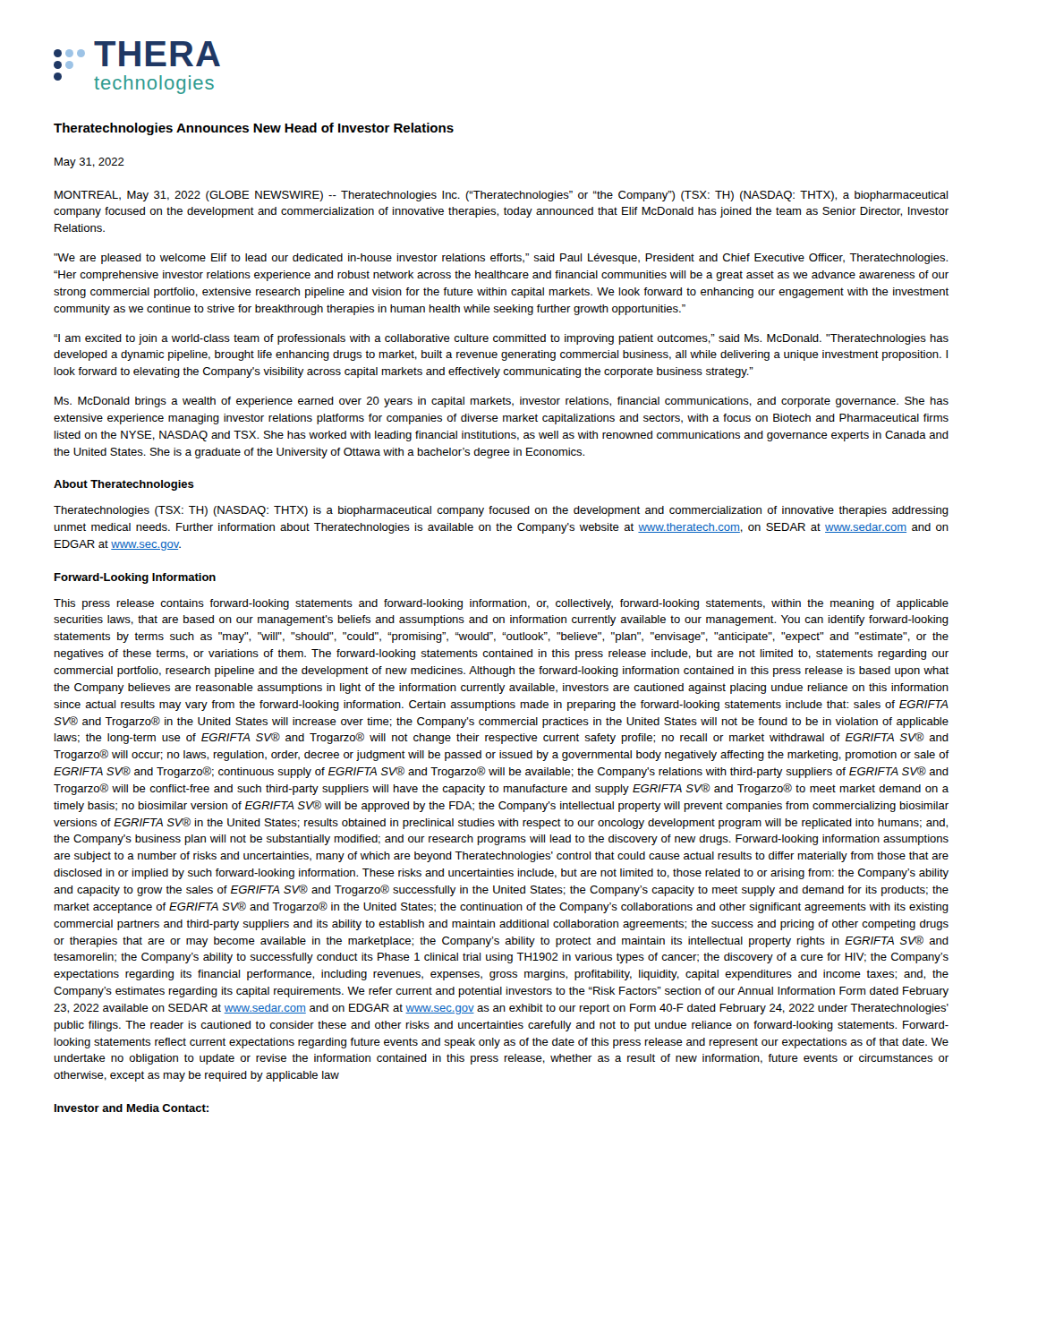THERA technologies
Theratechnologies Announces New Head of Investor Relations
May 31, 2022
MONTREAL, May 31, 2022 (GLOBE NEWSWIRE) -- Theratechnologies Inc. (“Theratechnologies” or “the Company”) (TSX: TH) (NASDAQ: THTX), a biopharmaceutical company focused on the development and commercialization of innovative therapies, today announced that Elif McDonald has joined the team as Senior Director, Investor Relations.
"We are pleased to welcome Elif to lead our dedicated in-house investor relations efforts,” said Paul Lévesque, President and Chief Executive Officer, Theratechnologies. “Her comprehensive investor relations experience and robust network across the healthcare and financial communities will be a great asset as we advance awareness of our strong commercial portfolio, extensive research pipeline and vision for the future within capital markets. We look forward to enhancing our engagement with the investment community as we continue to strive for breakthrough therapies in human health while seeking further growth opportunities.”
“I am excited to join a world-class team of professionals with a collaborative culture committed to improving patient outcomes,” said Ms. McDonald. "Theratechnologies has developed a dynamic pipeline, brought life enhancing drugs to market, built a revenue generating commercial business, all while delivering a unique investment proposition. I look forward to elevating the Company's visibility across capital markets and effectively communicating the corporate business strategy.”
Ms. McDonald brings a wealth of experience earned over 20 years in capital markets, investor relations, financial communications, and corporate governance. She has extensive experience managing investor relations platforms for companies of diverse market capitalizations and sectors, with a focus on Biotech and Pharmaceutical firms listed on the NYSE, NASDAQ and TSX. She has worked with leading financial institutions, as well as with renowned communications and governance experts in Canada and the United States. She is a graduate of the University of Ottawa with a bachelor’s degree in Economics.
About Theratechnologies
Theratechnologies (TSX: TH) (NASDAQ: THTX) is a biopharmaceutical company focused on the development and commercialization of innovative therapies addressing unmet medical needs. Further information about Theratechnologies is available on the Company's website at www.theratech.com, on SEDAR at www.sedar.com and on EDGAR at www.sec.gov.
Forward-Looking Information
This press release contains forward-looking statements and forward-looking information, or, collectively, forward-looking statements, within the meaning of applicable securities laws, that are based on our management's beliefs and assumptions and on information currently available to our management. You can identify forward-looking statements by terms such as "may", "will", "should", "could", “promising”, “would”, “outlook”, "believe", "plan", "envisage", "anticipate", "expect" and "estimate", or the negatives of these terms, or variations of them. The forward-looking statements contained in this press release include, but are not limited to, statements regarding our commercial portfolio, research pipeline and the development of new medicines. Although the forward-looking information contained in this press release is based upon what the Company believes are reasonable assumptions in light of the information currently available, investors are cautioned against placing undue reliance on this information since actual results may vary from the forward-looking information. Certain assumptions made in preparing the forward-looking statements include that: sales of EGRIFTA SV® and Trogarzo® in the United States will increase over time; the Company's commercial practices in the United States will not be found to be in violation of applicable laws; the long-term use of EGRIFTA SV® and Trogarzo® will not change their respective current safety profile; no recall or market withdrawal of EGRIFTA SV® and Trogarzo® will occur; no laws, regulation, order, decree or judgment will be passed or issued by a governmental body negatively affecting the marketing, promotion or sale of EGRIFTA SV® and Trogarzo®; continuous supply of EGRIFTA SV® and Trogarzo® will be available; the Company's relations with third-party suppliers of EGRIFTA SV® and Trogarzo® will be conflict-free and such third-party suppliers will have the capacity to manufacture and supply EGRIFTA SV® and Trogarzo® to meet market demand on a timely basis; no biosimilar version of EGRIFTA SV® will be approved by the FDA; the Company's intellectual property will prevent companies from commercializing biosimilar versions of EGRIFTA SV® in the United States; results obtained in preclinical studies with respect to our oncology development program will be replicated into humans; and, the Company's business plan will not be substantially modified; and our research programs will lead to the discovery of new drugs. Forward-looking information assumptions are subject to a number of risks and uncertainties, many of which are beyond Theratechnologies' control that could cause actual results to differ materially from those that are disclosed in or implied by such forward-looking information. These risks and uncertainties include, but are not limited to, those related to or arising from: the Company’s ability and capacity to grow the sales of EGRIFTA SV® and Trogarzo® successfully in the United States; the Company’s capacity to meet supply and demand for its products; the market acceptance of EGRIFTA SV® and Trogarzo® in the United States; the continuation of the Company’s collaborations and other significant agreements with its existing commercial partners and third-party suppliers and its ability to establish and maintain additional collaboration agreements; the success and pricing of other competing drugs or therapies that are or may become available in the marketplace; the Company’s ability to protect and maintain its intellectual property rights in EGRIFTA SV® and tesamorelin; the Company’s ability to successfully conduct its Phase 1 clinical trial using TH1902 in various types of cancer; the discovery of a cure for HIV; the Company’s expectations regarding its financial performance, including revenues, expenses, gross margins, profitability, liquidity, capital expenditures and income taxes; and, the Company’s estimates regarding its capital requirements. We refer current and potential investors to the “Risk Factors” section of our Annual Information Form dated February 23, 2022 available on SEDAR at www.sedar.com and on EDGAR at www.sec.gov as an exhibit to our report on Form 40-F dated February 24, 2022 under Theratechnologies' public filings. The reader is cautioned to consider these and other risks and uncertainties carefully and not to put undue reliance on forward-looking statements. Forward-looking statements reflect current expectations regarding future events and speak only as of the date of this press release and represent our expectations as of that date. We undertake no obligation to update or revise the information contained in this press release, whether as a result of new information, future events or circumstances or otherwise, except as may be required by applicable law
Investor and Media Contact: